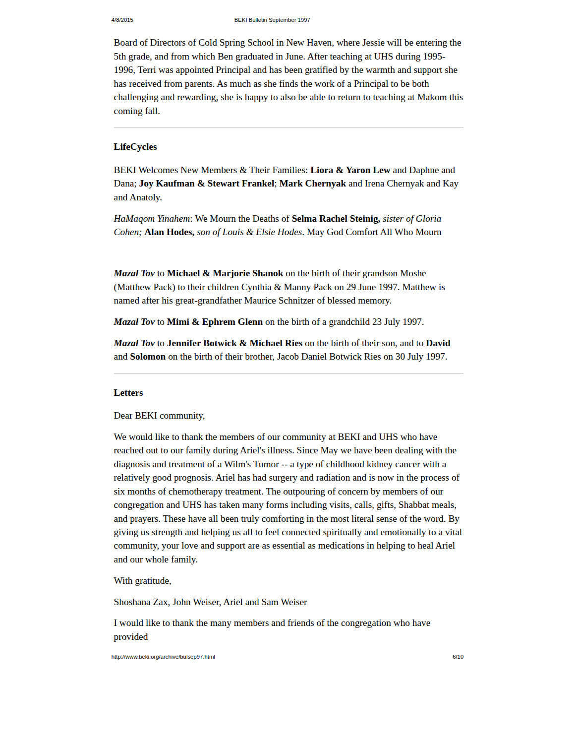4/8/2015 BEKI Bulletin September 1997
Board of Directors of Cold Spring School in New Haven, where Jessie will be entering the 5th grade, and from which Ben graduated in June. After teaching at UHS during 1995-1996, Terri was appointed Principal and has been gratified by the warmth and support she has received from parents. As much as she finds the work of a Principal to be both challenging and rewarding, she is happy to also be able to return to teaching at Makom this coming fall.
LifeCycles
BEKI Welcomes New Members & Their Families: Liora & Yaron Lew and Daphne and Dana; Joy Kaufman & Stewart Frankel; Mark Chernyak and Irena Chernyak and Kay and Anatoly.
HaMaqom Yinahem: We Mourn the Deaths of Selma Rachel Steinig, sister of Gloria Cohen; Alan Hodes, son of Louis & Elsie Hodes. May God Comfort All Who Mourn
Mazal Tov to Michael & Marjorie Shanok on the birth of their grandson Moshe (Matthew Pack) to their children Cynthia & Manny Pack on 29 June 1997. Matthew is named after his great-grandfather Maurice Schnitzer of blessed memory.
Mazal Tov to Mimi & Ephrem Glenn on the birth of a grandchild 23 July 1997.
Mazal Tov to Jennifer Botwick & Michael Ries on the birth of their son, and to David and Solomon on the birth of their brother, Jacob Daniel Botwick Ries on 30 July 1997.
Letters
Dear BEKI community,
We would like to thank the members of our community at BEKI and UHS who have reached out to our family during Ariel's illness. Since May we have been dealing with the diagnosis and treatment of a Wilm's Tumor -- a type of childhood kidney cancer with a relatively good prognosis. Ariel has had surgery and radiation and is now in the process of six months of chemotherapy treatment. The outpouring of concern by members of our congregation and UHS has taken many forms including visits, calls, gifts, Shabbat meals, and prayers. These have all been truly comforting in the most literal sense of the word. By giving us strength and helping us all to feel connected spiritually and emotionally to a vital community, your love and support are as essential as medications in helping to heal Ariel and our whole family.
With gratitude,
Shoshana Zax, John Weiser, Ariel and Sam Weiser
I would like to thank the many members and friends of the congregation who have provided
http://www.beki.org/archive/bulsep97.html 6/10